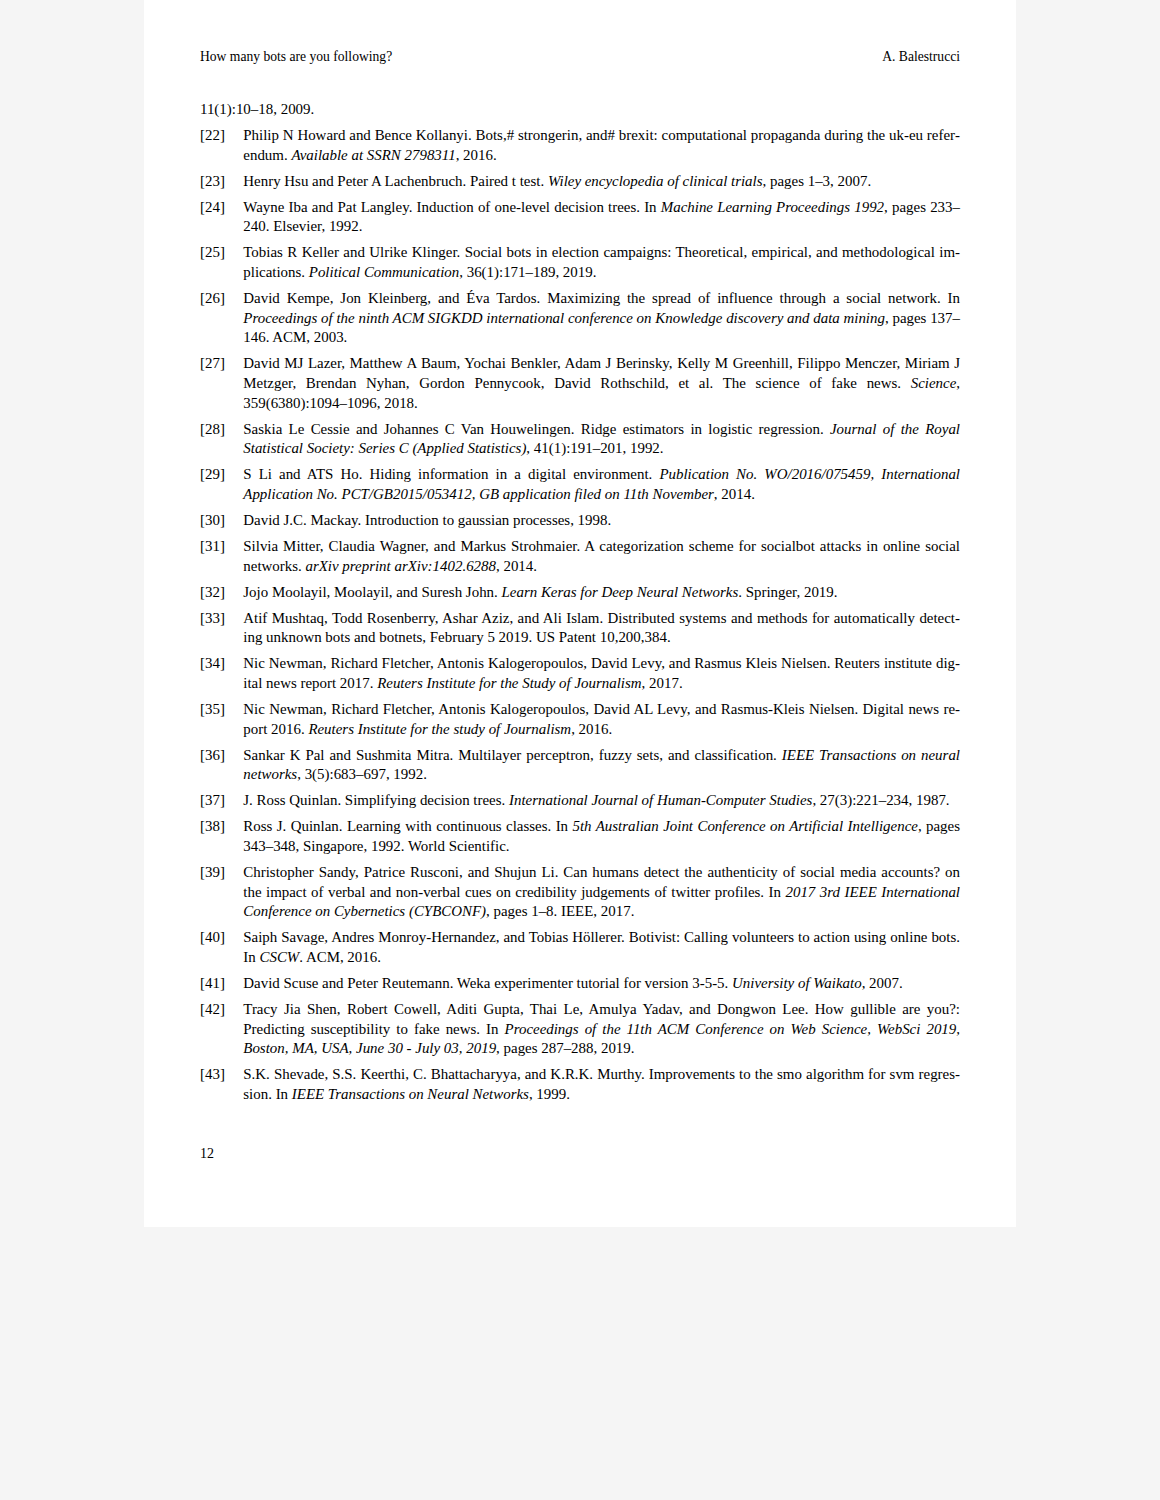How many bots are you following? A. Balestrucci
11(1):10–18, 2009.
[22] Philip N Howard and Bence Kollanyi. Bots,# strongerin, and# brexit: computational propaganda during the uk-eu referendum. Available at SSRN 2798311, 2016.
[23] Henry Hsu and Peter A Lachenbruch. Paired t test. Wiley encyclopedia of clinical trials, pages 1–3, 2007.
[24] Wayne Iba and Pat Langley. Induction of one-level decision trees. In Machine Learning Proceedings 1992, pages 233–240. Elsevier, 1992.
[25] Tobias R Keller and Ulrike Klinger. Social bots in election campaigns: Theoretical, empirical, and methodological implications. Political Communication, 36(1):171–189, 2019.
[26] David Kempe, Jon Kleinberg, and Éva Tardos. Maximizing the spread of influence through a social network. In Proceedings of the ninth ACM SIGKDD international conference on Knowledge discovery and data mining, pages 137–146. ACM, 2003.
[27] David MJ Lazer, Matthew A Baum, Yochai Benkler, Adam J Berinsky, Kelly M Greenhill, Filippo Menczer, Miriam J Metzger, Brendan Nyhan, Gordon Pennycook, David Rothschild, et al. The science of fake news. Science, 359(6380):1094–1096, 2018.
[28] Saskia Le Cessie and Johannes C Van Houwelingen. Ridge estimators in logistic regression. Journal of the Royal Statistical Society: Series C (Applied Statistics), 41(1):191–201, 1992.
[29] S Li and ATS Ho. Hiding information in a digital environment. Publication No. WO/2016/075459, International Application No. PCT/GB2015/053412, GB application filed on 11th November, 2014.
[30] David J.C. Mackay. Introduction to gaussian processes, 1998.
[31] Silvia Mitter, Claudia Wagner, and Markus Strohmaier. A categorization scheme for socialbot attacks in online social networks. arXiv preprint arXiv:1402.6288, 2014.
[32] Jojo Moolayil, Moolayil, and Suresh John. Learn Keras for Deep Neural Networks. Springer, 2019.
[33] Atif Mushtaq, Todd Rosenberry, Ashar Aziz, and Ali Islam. Distributed systems and methods for automatically detecting unknown bots and botnets, February 5 2019. US Patent 10,200,384.
[34] Nic Newman, Richard Fletcher, Antonis Kalogeropoulos, David Levy, and Rasmus Kleis Nielsen. Reuters institute digital news report 2017. Reuters Institute for the Study of Journalism, 2017.
[35] Nic Newman, Richard Fletcher, Antonis Kalogeropoulos, David AL Levy, and Rasmus-Kleis Nielsen. Digital news report 2016. Reuters Institute for the study of Journalism, 2016.
[36] Sankar K Pal and Sushmita Mitra. Multilayer perceptron, fuzzy sets, and classification. IEEE Transactions on neural networks, 3(5):683–697, 1992.
[37] J. Ross Quinlan. Simplifying decision trees. International Journal of Human-Computer Studies, 27(3):221–234, 1987.
[38] Ross J. Quinlan. Learning with continuous classes. In 5th Australian Joint Conference on Artificial Intelligence, pages 343–348, Singapore, 1992. World Scientific.
[39] Christopher Sandy, Patrice Rusconi, and Shujun Li. Can humans detect the authenticity of social media accounts? on the impact of verbal and non-verbal cues on credibility judgements of twitter profiles. In 2017 3rd IEEE International Conference on Cybernetics (CYBCONF), pages 1–8. IEEE, 2017.
[40] Saiph Savage, Andres Monroy-Hernandez, and Tobias Höllerer. Botivist: Calling volunteers to action using online bots. In CSCW. ACM, 2016.
[41] David Scuse and Peter Reutemann. Weka experimenter tutorial for version 3-5-5. University of Waikato, 2007.
[42] Tracy Jia Shen, Robert Cowell, Aditi Gupta, Thai Le, Amulya Yadav, and Dongwon Lee. How gullible are you?: Predicting susceptibility to fake news. In Proceedings of the 11th ACM Conference on Web Science, WebSci 2019, Boston, MA, USA, June 30 - July 03, 2019, pages 287–288, 2019.
[43] S.K. Shevade, S.S. Keerthi, C. Bhattacharyya, and K.R.K. Murthy. Improvements to the smo algorithm for svm regression. In IEEE Transactions on Neural Networks, 1999.
12